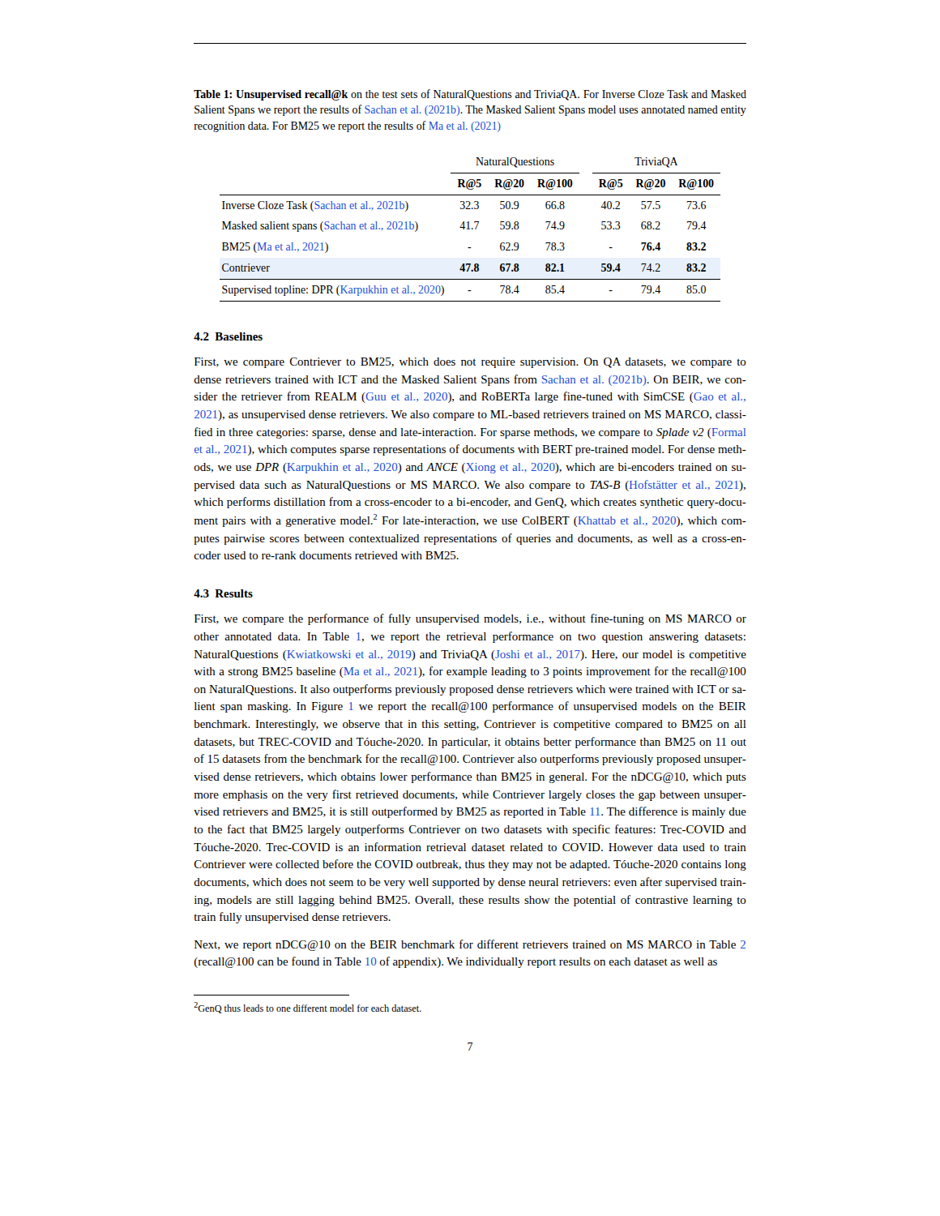Table 1: Unsupervised recall@k on the test sets of NaturalQuestions and TriviaQA. For Inverse Cloze Task and Masked Salient Spans we report the results of Sachan et al. (2021b). The Masked Salient Spans model uses annotated named entity recognition data. For BM25 we report the results of Ma et al. (2021)
| | NaturalQuestions | | TriviaQA |
| --- | --- | --- | --- |
| | R@5 | R@20 | R@100 | | R@5 | R@20 | R@100 |
| Inverse Cloze Task ( Sachan et al., 2021b ) | 32.3 | 50.9 | 66.8 | | 40.2 | 57.5 | 73.6 |
| Masked salient spans ( Sachan et al., 2021b ) | 41.7 | 59.8 | 74.9 | | 53.3 | 68.2 | 79.4 |
| BM25 ( Ma et al., 2021 ) | - | 62.9 | 78.3 | | - | 76.4 | 83.2 |
| Contriever | 47.8 | 67.8 | 82.1 | | 59.4 | 74.2 | 83.2 |
| Supervised topline: DPR ( Karpukhin et al., 2020 ) | - | 78.4 | 85.4 | | - | 79.4 | 85.0 |
4.2 Baselines
First, we compare Contriever to BM25, which does not require supervision. On QA datasets, we compare to dense retrievers trained with ICT and the Masked Salient Spans from Sachan et al. (2021b). On BEIR, we consider the retriever from REALM (Guu et al., 2020), and RoBERTa large fine-tuned with SimCSE (Gao et al., 2021), as unsupervised dense retrievers. We also compare to ML-based retrievers trained on MS MARCO, classified in three categories: sparse, dense and late-interaction. For sparse methods, we compare to Splade v2 (Formal et al., 2021), which computes sparse representations of documents with BERT pre-trained model. For dense methods, we use DPR (Karpukhin et al., 2020) and ANCE (Xiong et al., 2020), which are bi-encoders trained on supervised data such as NaturalQuestions or MS MARCO. We also compare to TAS-B (Hofstätter et al., 2021), which performs distillation from a cross-encoder to a bi-encoder, and GenQ, which creates synthetic query-document pairs with a generative model.2 For late-interaction, we use ColBERT (Khattab et al., 2020), which computes pairwise scores between contextualized representations of queries and documents, as well as a cross-encoder used to re-rank documents retrieved with BM25.
4.3 Results
First, we compare the performance of fully unsupervised models, i.e., without fine-tuning on MS MARCO or other annotated data. In Table 1, we report the retrieval performance on two question answering datasets: NaturalQuestions (Kwiatkowski et al., 2019) and TriviaQA (Joshi et al., 2017). Here, our model is competitive with a strong BM25 baseline (Ma et al., 2021), for example leading to 3 points improvement for the recall@100 on NaturalQuestions. It also outperforms previously proposed dense retrievers which were trained with ICT or salient span masking. In Figure 1 we report the recall@100 performance of unsupervised models on the BEIR benchmark. Interestingly, we observe that in this setting, Contriever is competitive compared to BM25 on all datasets, but TREC-COVID and Tóuche-2020. In particular, it obtains better performance than BM25 on 11 out of 15 datasets from the benchmark for the recall@100. Contriever also outperforms previously proposed unsupervised dense retrievers, which obtains lower performance than BM25 in general. For the nDCG@10, which puts more emphasis on the very first retrieved documents, while Contriever largely closes the gap between unsupervised retrievers and BM25, it is still outperformed by BM25 as reported in Table 11. The difference is mainly due to the fact that BM25 largely outperforms Contriever on two datasets with specific features: Trec-COVID and Tóuche-2020. Trec-COVID is an information retrieval dataset related to COVID. However data used to train Contriever were collected before the COVID outbreak, thus they may not be adapted. Tóuche-2020 contains long documents, which does not seem to be very well supported by dense neural retrievers: even after supervised training, models are still lagging behind BM25. Overall, these results show the potential of contrastive learning to train fully unsupervised dense retrievers.
Next, we report nDCG@10 on the BEIR benchmark for different retrievers trained on MS MARCO in Table 2 (recall@100 can be found in Table 10 of appendix). We individually report results on each dataset as well as
2GenQ thus leads to one different model for each dataset.
7